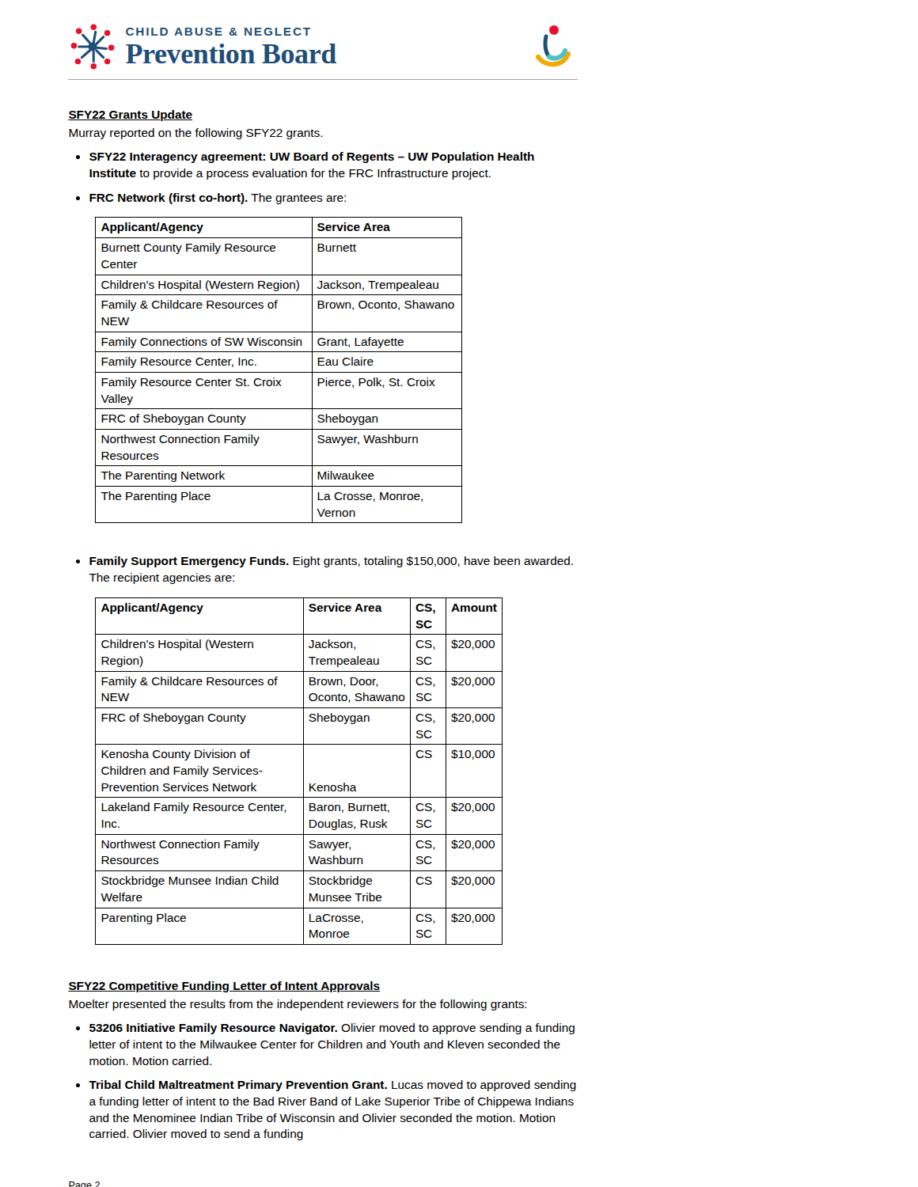Child Abuse & Neglect
Prevention Board
SFY22 Grants Update
Murray reported on the following SFY22 grants.
SFY22 Interagency agreement: UW Board of Regents – UW Population Health Institute to provide a process evaluation for the FRC Infrastructure project.
FRC Network (first co-hort). The grantees are:
| Applicant/Agency | Service Area |
| --- | --- |
| Burnett County Family Resource Center | Burnett |
| Children's Hospital (Western Region) | Jackson, Trempealeau |
| Family & Childcare Resources of NEW | Brown, Oconto, Shawano |
| Family Connections of SW Wisconsin | Grant, Lafayette |
| Family Resource Center, Inc. | Eau Claire |
| Family Resource Center St. Croix Valley | Pierce, Polk, St. Croix |
| FRC of Sheboygan County | Sheboygan |
| Northwest Connection Family Resources | Sawyer, Washburn |
| The Parenting Network | Milwaukee |
| The Parenting Place | La Crosse, Monroe, Vernon |
Family Support Emergency Funds. Eight grants, totaling $150,000, have been awarded. The recipient agencies are:
| Applicant/Agency | Service Area | CS, SC | Amount |
| --- | --- | --- | --- |
| Children's Hospital (Western Region) | Jackson, Trempealeau | CS, SC | $20,000 |
| Family & Childcare Resources of NEW | Brown, Door, Oconto, Shawano | CS, SC | $20,000 |
| FRC of Sheboygan County | Sheboygan | CS, SC | $20,000 |
| Kenosha County Division of Children and Family Services-Prevention Services Network | Kenosha | CS | $10,000 |
| Lakeland Family Resource Center, Inc. | Baron, Burnett, Douglas, Rusk | CS, SC | $20,000 |
| Northwest Connection Family Resources | Sawyer, Washburn | CS, SC | $20,000 |
| Stockbridge Munsee Indian Child Welfare | Stockbridge Munsee Tribe | CS | $20,000 |
| Parenting Place | LaCrosse, Monroe | CS, SC | $20,000 |
SFY22 Competitive Funding Letter of Intent Approvals
Moelter presented the results from the independent reviewers for the following grants:
53206 Initiative Family Resource Navigator. Olivier moved to approve sending a funding letter of intent to the Milwaukee Center for Children and Youth and Kleven seconded the motion. Motion carried.
Tribal Child Maltreatment Primary Prevention Grant. Lucas moved to approved sending a funding letter of intent to the Bad River Band of Lake Superior Tribe of Chippewa Indians and the Menominee Indian Tribe of Wisconsin and Olivier seconded the motion. Motion carried. Olivier moved to send a funding
Page 2